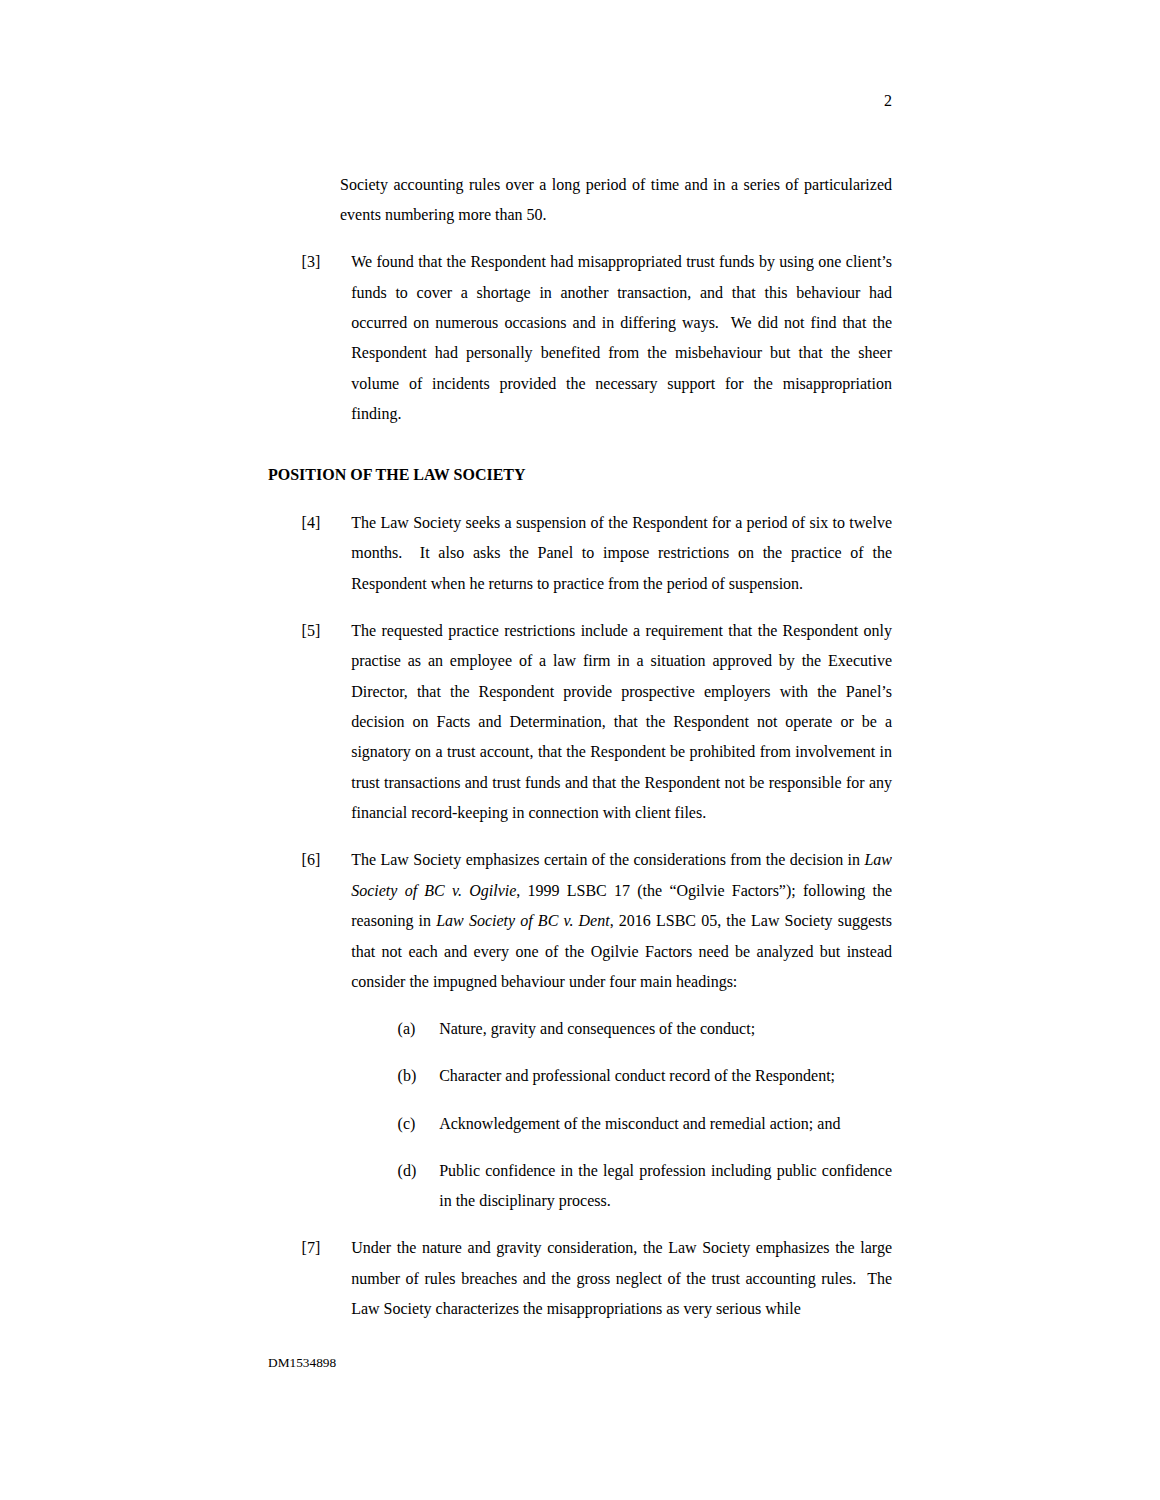2
Society accounting rules over a long period of time and in a series of particularized events numbering more than 50.
[3]
We found that the Respondent had misappropriated trust funds by using one client’s funds to cover a shortage in another transaction, and that this behaviour had occurred on numerous occasions and in differing ways. We did not find that the Respondent had personally benefited from the misbehaviour but that the sheer volume of incidents provided the necessary support for the misappropriation finding.
POSITION OF THE LAW SOCIETY
[4]
The Law Society seeks a suspension of the Respondent for a period of six to twelve months. It also asks the Panel to impose restrictions on the practice of the Respondent when he returns to practice from the period of suspension.
[5]
The requested practice restrictions include a requirement that the Respondent only practise as an employee of a law firm in a situation approved by the Executive Director, that the Respondent provide prospective employers with the Panel’s decision on Facts and Determination, that the Respondent not operate or be a signatory on a trust account, that the Respondent be prohibited from involvement in trust transactions and trust funds and that the Respondent not be responsible for any financial record-keeping in connection with client files.
[6]
The Law Society emphasizes certain of the considerations from the decision in Law Society of BC v. Ogilvie, 1999 LSBC 17 (the “Ogilvie Factors”); following the reasoning in Law Society of BC v. Dent, 2016 LSBC 05, the Law Society suggests that not each and every one of the Ogilvie Factors need be analyzed but instead consider the impugned behaviour under four main headings:
(a)
Nature, gravity and consequences of the conduct;
(b)
Character and professional conduct record of the Respondent;
(c)
Acknowledgement of the misconduct and remedial action; and
(d)
Public confidence in the legal profession including public confidence in the disciplinary process.
[7]
Under the nature and gravity consideration, the Law Society emphasizes the large number of rules breaches and the gross neglect of the trust accounting rules. The Law Society characterizes the misappropriations as very serious while
DM1534898